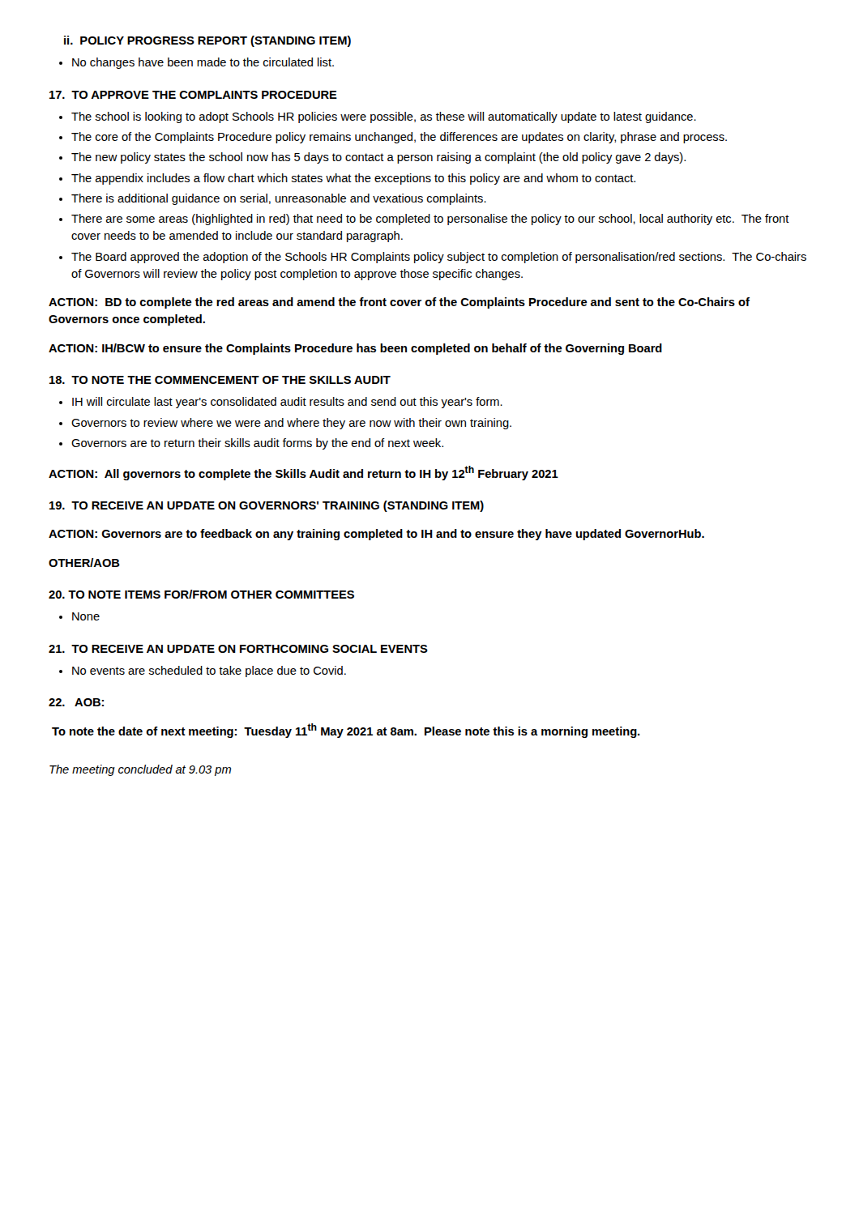ii. POLICY PROGRESS REPORT (STANDING ITEM)
No changes have been made to the circulated list.
17. TO APPROVE THE COMPLAINTS PROCEDURE
The school is looking to adopt Schools HR policies were possible, as these will automatically update to latest guidance.
The core of the Complaints Procedure policy remains unchanged, the differences are updates on clarity, phrase and process.
The new policy states the school now has 5 days to contact a person raising a complaint (the old policy gave 2 days).
The appendix includes a flow chart which states what the exceptions to this policy are and whom to contact.
There is additional guidance on serial, unreasonable and vexatious complaints.
There are some areas (highlighted in red) that need to be completed to personalise the policy to our school, local authority etc. The front cover needs to be amended to include our standard paragraph.
The Board approved the adoption of the Schools HR Complaints policy subject to completion of personalisation/red sections. The Co-chairs of Governors will review the policy post completion to approve those specific changes.
ACTION: BD to complete the red areas and amend the front cover of the Complaints Procedure and sent to the Co-Chairs of Governors once completed.
ACTION: IH/BCW to ensure the Complaints Procedure has been completed on behalf of the Governing Board
18. TO NOTE THE COMMENCEMENT OF THE SKILLS AUDIT
IH will circulate last year's consolidated audit results and send out this year's form.
Governors to review where we were and where they are now with their own training.
Governors are to return their skills audit forms by the end of next week.
ACTION: All governors to complete the Skills Audit and return to IH by 12th February 2021
19. TO RECEIVE AN UPDATE ON GOVERNORS' TRAINING (STANDING ITEM)
ACTION: Governors are to feedback on any training completed to IH and to ensure they have updated GovernorHub.
OTHER/AOB
20. TO NOTE ITEMS FOR/FROM OTHER COMMITTEES
None
21. TO RECEIVE AN UPDATE ON FORTHCOMING SOCIAL EVENTS
No events are scheduled to take place due to Covid.
22. AOB:
To note the date of next meeting: Tuesday 11th May 2021 at 8am. Please note this is a morning meeting.
The meeting concluded at 9.03 pm